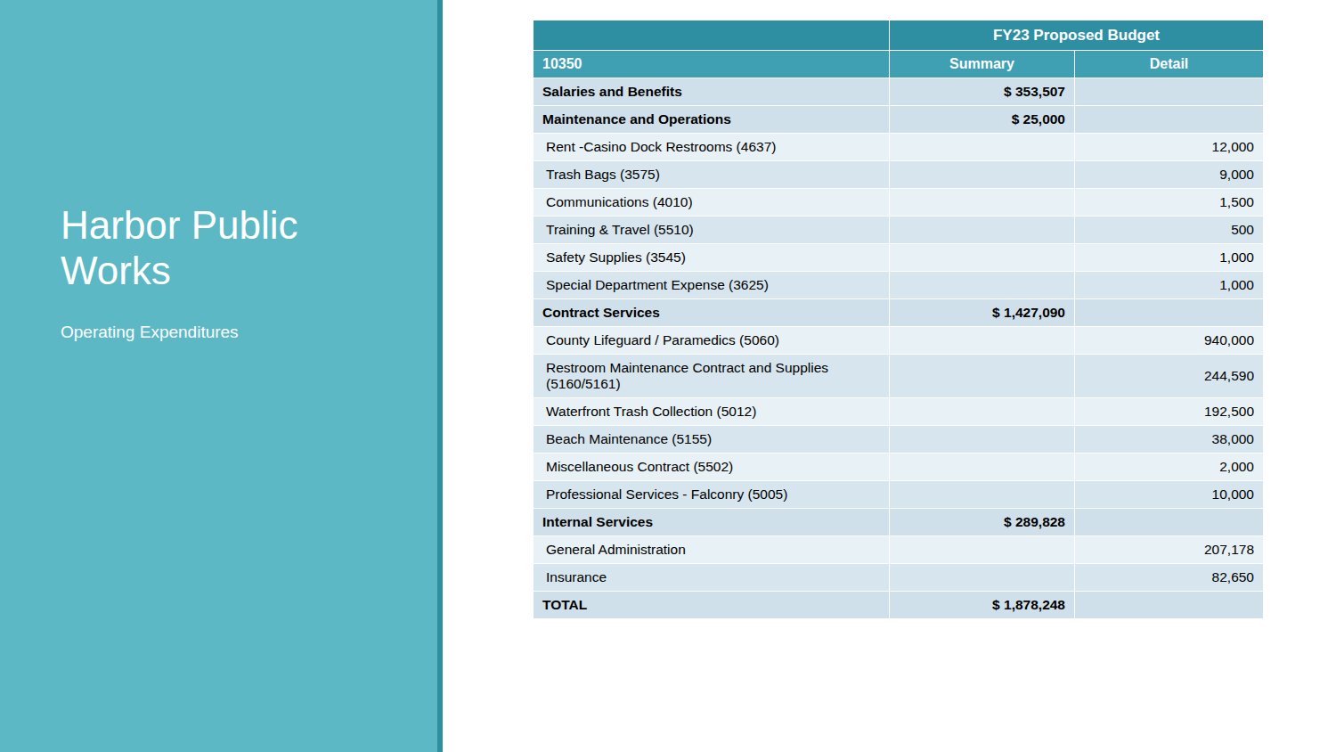Harbor Public Works
Operating Expenditures
| | FY23 Proposed Budget |
| --- | --- |
| 10350 | Summary | Detail |
| Salaries and Benefits | $ 353,507 | |
| Maintenance and Operations | $ 25,000 | |
| Rent -Casino Dock Restrooms (4637) | | 12,000 |
| Trash Bags (3575) | | 9,000 |
| Communications (4010) | | 1,500 |
| Training & Travel (5510) | | 500 |
| Safety Supplies (3545) | | 1,000 |
| Special Department Expense (3625) | | 1,000 |
| Contract Services | $ 1,427,090 | |
| County Lifeguard / Paramedics (5060) | | 940,000 |
| Restroom Maintenance Contract and Supplies (5160/5161) | | 244,590 |
| Waterfront Trash Collection (5012) | | 192,500 |
| Beach Maintenance (5155) | | 38,000 |
| Miscellaneous Contract (5502) | | 2,000 |
| Professional Services - Falconry (5005) | | 10,000 |
| Internal Services | $ 289,828 | |
| General Administration | | 207,178 |
| Insurance | | 82,650 |
| TOTAL | $ 1,878,248 | |